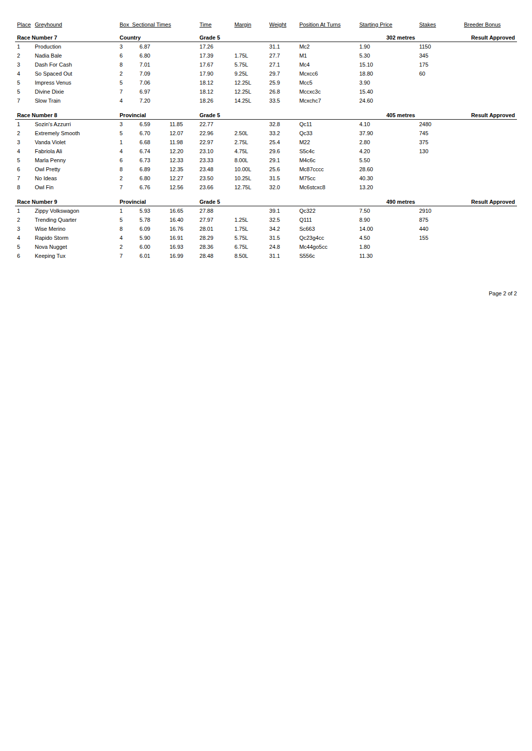| Place | Greyhound | Box Sectional Times | Time | Margin | Weight | Position At Turns | Starting Price | Stakes | Breeder Bonus |
| Race Number 7 | Country | Grade 5 | | 302 metres | Result Approved |
| 1 | Production | 3 | 6.87 | | 17.26 | | 31.1 | Mc2 | 1.90 | 1150 | |
| 2 | Nadia Bale | 6 | 6.80 | | 17.39 | 1.75L | 27.7 | M1 | 5.30 | 345 | |
| 3 | Dash For Cash | 8 | 7.01 | | 17.67 | 5.75L | 27.1 | Mc4 | 15.10 | 175 | |
| 4 | So Spaced Out | 2 | 7.09 | | 17.90 | 9.25L | 29.7 | Mcxcc6 | 18.80 | 60 | |
| 5 | Impress Venus | 5 | 7.06 | | 18.12 | 12.25L | 25.9 | Mcc5 | 3.90 | | |
| 5 | Divine Dixie | 7 | 6.97 | | 18.12 | 12.25L | 26.8 | Mccxc3c | 15.40 | | |
| 7 | Slow Train | 4 | 7.20 | | 18.26 | 14.25L | 33.5 | Mcxchc7 | 24.60 | | |
| Race Number 8 | Provincial | Grade 5 | | 405 metres | Result Approved |
| 1 | Sozin's Azzurri | 3 | 6.59 | 11.85 | 22.77 | | 32.8 | Qc11 | 4.10 | 2480 | |
| 2 | Extremely Smooth | 5 | 6.70 | 12.07 | 22.96 | 2.50L | 33.2 | Qc33 | 37.90 | 745 | |
| 3 | Vanda Violet | 1 | 6.68 | 11.98 | 22.97 | 2.75L | 25.4 | M22 | 2.80 | 375 | |
| 4 | Fabriola Ali | 4 | 6.74 | 12.20 | 23.10 | 4.75L | 29.6 | S5c4c | 4.20 | 130 | |
| 5 | Marla Penny | 6 | 6.73 | 12.33 | 23.33 | 8.00L | 29.1 | M4c6c | 5.50 | | |
| 6 | Owl Pretty | 8 | 6.89 | 12.35 | 23.48 | 10.00L | 25.6 | Mc87cccc | 28.60 | | |
| 7 | No Ideas | 2 | 6.80 | 12.27 | 23.50 | 10.25L | 31.5 | M75cc | 40.30 | | |
| 8 | Owl Fin | 7 | 6.76 | 12.56 | 23.66 | 12.75L | 32.0 | Mc6stcxc8 | 13.20 | | |
| Race Number 9 | Provincial | Grade 5 | | 490 metres | Result Approved |
| 1 | Zippy Volkswagon | 1 | 5.93 | 16.65 | 27.88 | | 39.1 | Qc322 | 7.50 | 2910 | |
| 2 | Trending Quarter | 5 | 5.78 | 16.40 | 27.97 | 1.25L | 32.5 | Q111 | 8.90 | 875 | |
| 3 | Wise Merino | 8 | 6.09 | 16.76 | 28.01 | 1.75L | 34.2 | Sc663 | 14.00 | 440 | |
| 4 | Rapido Storm | 4 | 5.90 | 16.91 | 28.29 | 5.75L | 31.5 | Qc23g4cc | 4.50 | 155 | |
| 5 | Nova Nugget | 2 | 6.00 | 16.93 | 28.36 | 6.75L | 24.8 | Mc44go5cc | 1.80 | | |
| 6 | Keeping Tux | 7 | 6.01 | 16.99 | 28.48 | 8.50L | 31.1 | S556c | 11.30 | | |
Page 2 of 2